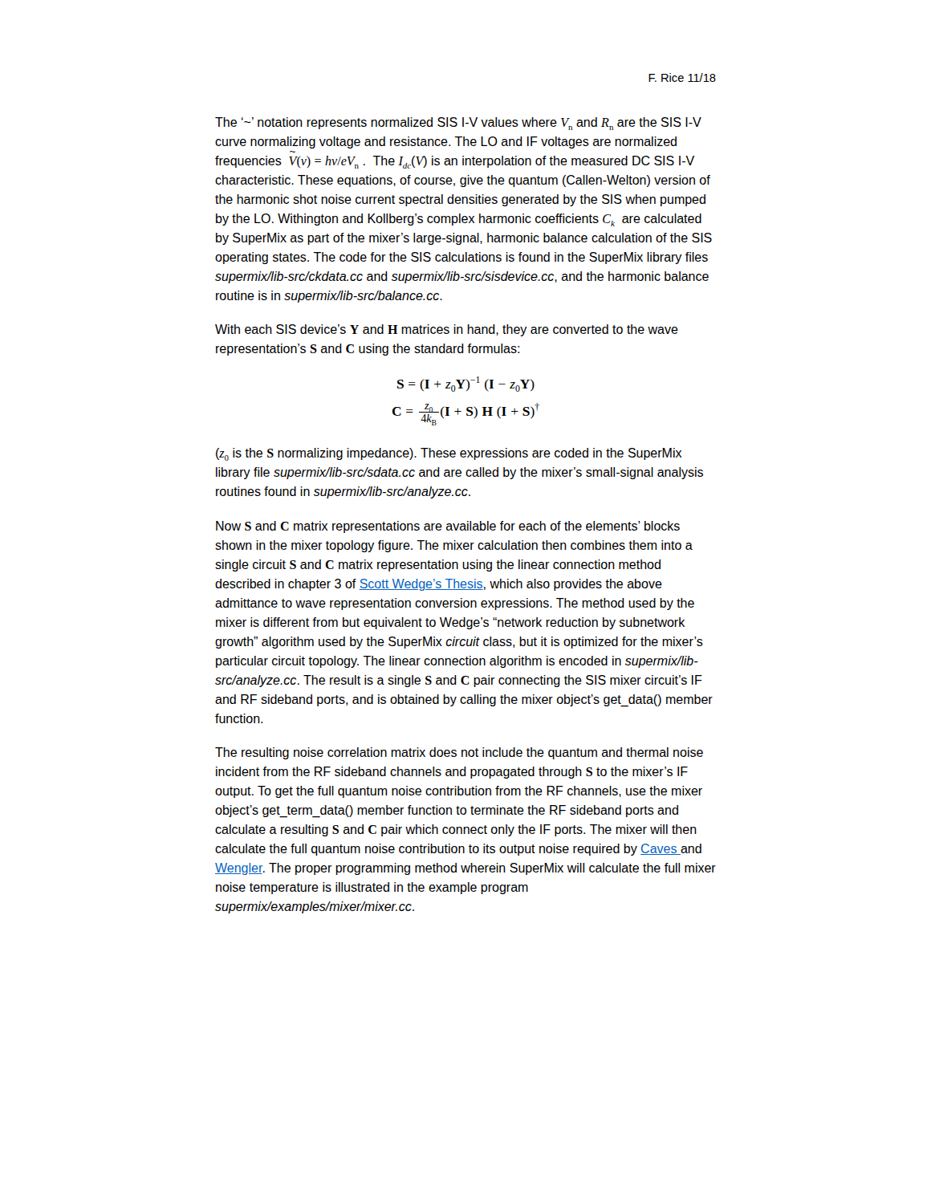F. Rice 11/18
The ‘~’ notation represents normalized SIS I-V values where Vn and Rn are the SIS I-V curve normalizing voltage and resistance. The LO and IF voltages are normalized frequencies ~V(v) = hv/eVn . The Idc(V) is an interpolation of the measured DC SIS I-V characteristic. These equations, of course, give the quantum (Callen-Welton) version of the harmonic shot noise current spectral densities generated by the SIS when pumped by the LO. Withington and Kollberg’s complex harmonic coefficients Ck are calculated by SuperMix as part of the mixer’s large-signal, harmonic balance calculation of the SIS operating states. The code for the SIS calculations is found in the SuperMix library files supermix/lib-src/ckdata.cc and supermix/lib-src/sisdevice.cc, and the harmonic balance routine is in supermix/lib-src/balance.cc.
With each SIS device’s Y and H matrices in hand, they are converted to the wave representation’s S and C using the standard formulas:
S = (I + z0Y)−1 (I − z0Y)
C = z04 kB(I + S) H (I + S)†
(z0 is the S normalizing impedance). These expressions are coded in the SuperMix library file supermix/lib-src/sdata.cc and are called by the mixer’s small-signal analysis routines found in supermix/lib-src/analyze.cc.
Now S and C matrix representations are available for each of the elements’ blocks shown in the mixer topology figure. The mixer calculation then combines them into a single circuit S and C matrix representation using the linear connection method described in chapter 3 of Scott Wedge’s Thesis, which also provides the above admittance to wave representation conversion expressions. The method used by the mixer is different from but equivalent to Wedge’s “network reduction by subnetwork growth” algorithm used by the SuperMix circuit class, but it is optimized for the mixer’s particular circuit topology. The linear connection algorithm is encoded in supermix/lib-src/analyze.cc. The result is a single S and C pair connecting the SIS mixer circuit’s IF and RF sideband ports, and is obtained by calling the mixer object’s get_data() member function.
The resulting noise correlation matrix does not include the quantum and thermal noise incident from the RF sideband channels and propagated through S to the mixer’s IF output. To get the full quantum noise contribution from the RF channels, use the mixer object’s get_term_data() member function to terminate the RF sideband ports and calculate a resulting S and C pair which connect only the IF ports. The mixer will then calculate the full quantum noise contribution to its output noise required by Caves and Wengler. The proper programming method wherein SuperMix will calculate the full mixer noise temperature is illustrated in the example program supermix/examples/mixer/mixer.cc.